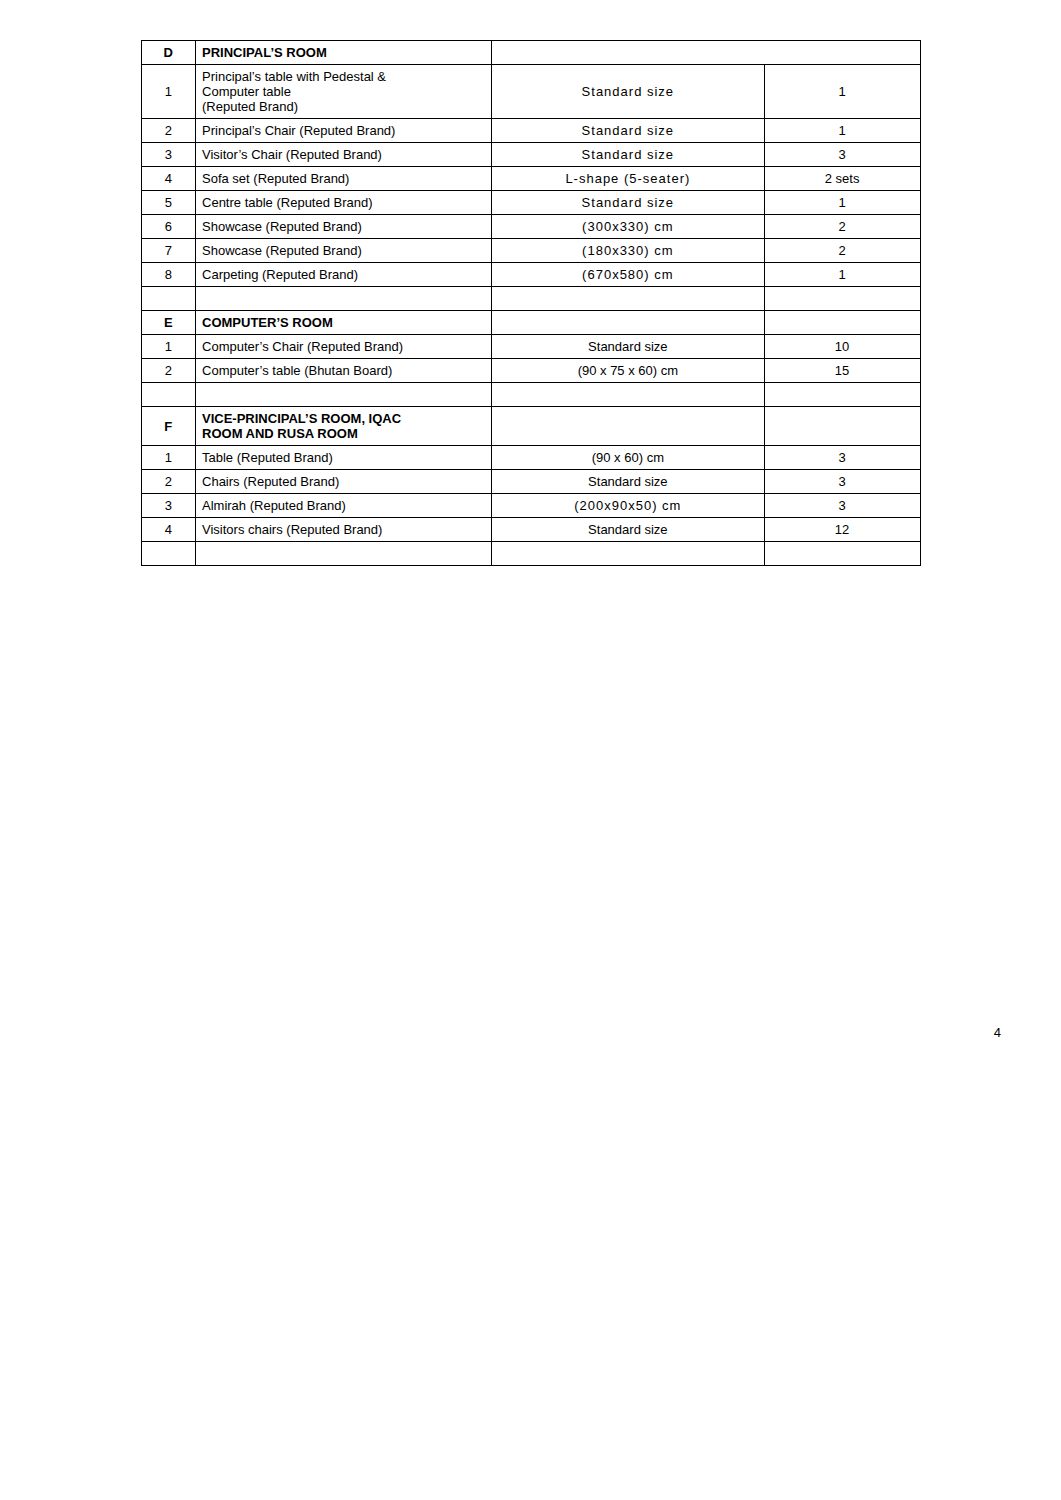| D | PRINCIPAL’S ROOM | | |
| 1 | Principal’s table with Pedestal & Computer table (Reputed Brand) | Standard size | 1 |
| 2 | Principal’s Chair (Reputed Brand) | Standard size | 1 |
| 3 | Visitor’s Chair (Reputed Brand) | Standard size | 3 |
| 4 | Sofa set (Reputed Brand) | L-shape (5-seater) | 2 sets |
| 5 | Centre table (Reputed Brand) | Standard size | 1 |
| 6 | Showcase (Reputed Brand) | (300x330) cm | 2 |
| 7 | Showcase (Reputed Brand) | (180x330) cm | 2 |
| 8 | Carpeting (Reputed Brand) | (670x580) cm | 1 |
| E | COMPUTER’S ROOM | | |
| 1 | Computer’s Chair (Reputed Brand) | Standard size | 10 |
| 2 | Computer’s table (Bhutan Board) | (90 x 75 x 60) cm | 15 |
| F | VICE-PRINCIPAL’S ROOM, IQAC ROOM AND RUSA ROOM | | |
| 1 | Table (Reputed Brand) | (90 x 60) cm | 3 |
| 2 | Chairs (Reputed Brand) | Standard size | 3 |
| 3 | Almirah (Reputed Brand) | (200x90x50) cm | 3 |
| 4 | Visitors chairs (Reputed Brand) | Standard size | 12 |
4